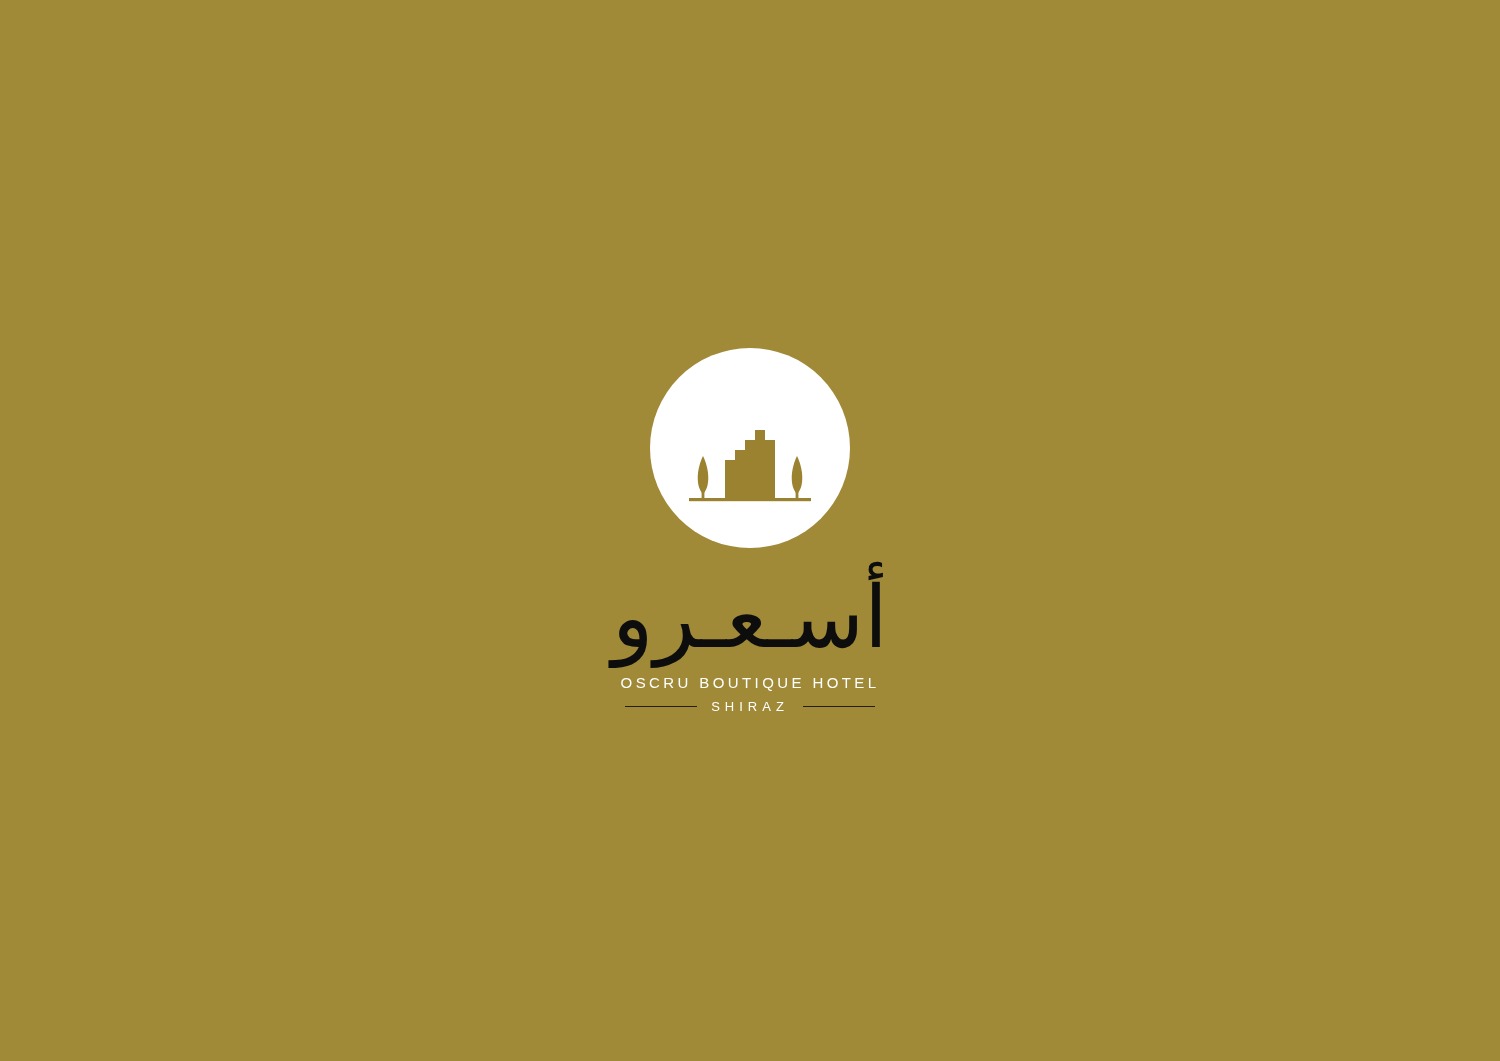أسـعـرو
Oscru Boutique Hotel
Shiraz